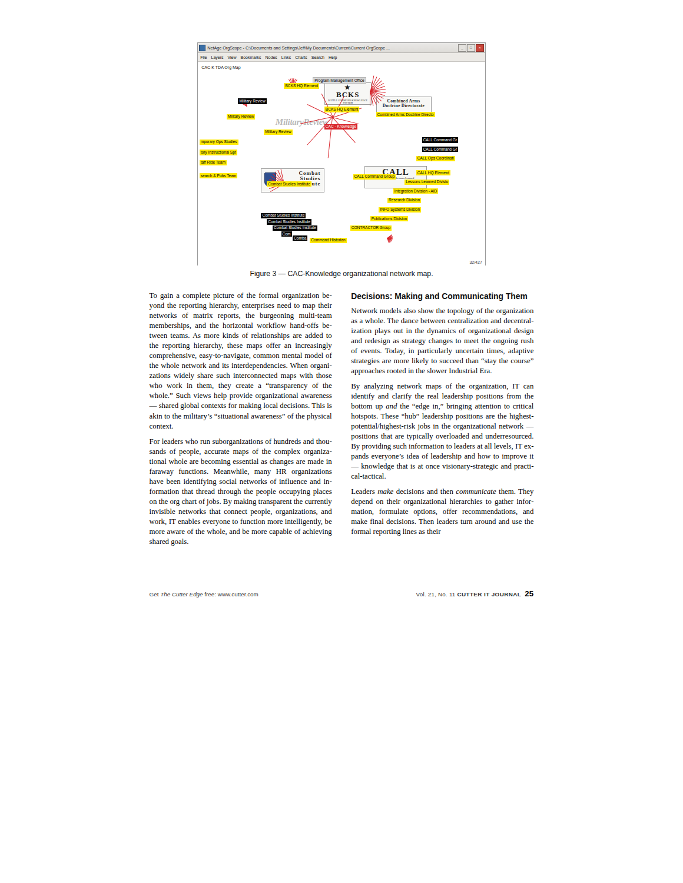NetAge OrgScope - C:\Documents and Settings\Jeff\My Documents\Current\Current OrgScope ... _□×
File Layers View Bookmarks Nodes Links Charts Search Help
CAC-K TDA Org Map
★
BCKS
BATTLE COMMAND KNOWLEDGE SYSTEM
Combined Arms
Doctrine Directorate
Combat
Studies
Institute
CALL
Center for Army Lessons Learned
MilitaryReview
Program Management Office
BCKS HQ Element
BCKS HQ Element
Military Review
Military Review
Military Review
Combined Arms Doctrine Directo
CAC - Knowledge
mporary Ops Studies
tory Instructional Spt
taff Ride Team
search & Pubs Team
Combat Studies Institute
CALL Command Gr
CALL Command Gr
CALL Ops Coordinati
CALL Command Group
CALL HQ Element
Lessons Learned Divisio
Integration Division - AID
Research Division
INFO Systems Division
Publications Division
CONTRACTOR Group
Combat Studies Institute
Combat Studies Institute
Combat Studies Institute
Com
Comba
Command Historian
32/427
Figure 3 — CAC-Knowledge organizational network map.
To gain a complete picture of the formal organization beyond the reporting hierarchy, enterprises need to map their networks of matrix reports, the burgeoning multi-team memberships, and the horizontal workflow hand-offs between teams. As more kinds of relationships are added to the reporting hierarchy, these maps offer an increasingly comprehensive, easy-to-navigate, common mental model of the whole network and its interdependencies. When organizations widely share such interconnected maps with those who work in them, they create a “transparency of the whole.” Such views help provide organizational awareness — shared global contexts for making local decisions. This is akin to the military’s “situational awareness” of the physical context.
For leaders who run suborganizations of hundreds and thousands of people, accurate maps of the complex organizational whole are becoming essential as changes are made in faraway functions. Meanwhile, many HR organizations have been identifying social networks of influence and information that thread through the people occupying places on the org chart of jobs. By making transparent the currently invisible networks that connect people, organizations, and work, IT enables everyone to function more intelligently, be more aware of the whole, and be more capable of achieving shared goals.
Decisions: Making and Communicating Them
Network models also show the topology of the organization as a whole. The dance between centralization and decentralization plays out in the dynamics of organizational design and redesign as strategy changes to meet the ongoing rush of events. Today, in particularly uncertain times, adaptive strategies are more likely to succeed than “stay the course” approaches rooted in the slower Industrial Era.
By analyzing network maps of the organization, IT can identify and clarify the real leadership positions from the bottom up and the “edge in,” bringing attention to critical hotspots. These “hub” leadership positions are the highest-potential/highest-risk jobs in the organizational network — positions that are typically overloaded and underresourced. By providing such information to leaders at all levels, IT expands everyone’s idea of leadership and how to improve it — knowledge that is at once visionary-strategic and practical-tactical.
Leaders make decisions and then communicate them. They depend on their organizational hierarchies to gather information, formulate options, offer recommendations, and make final decisions. Then leaders turn around and use the formal reporting lines as their
Get The Cutter Edge free: www.cutter.com
Vol. 21, No. 11 CUTTER IT JOURNAL 25